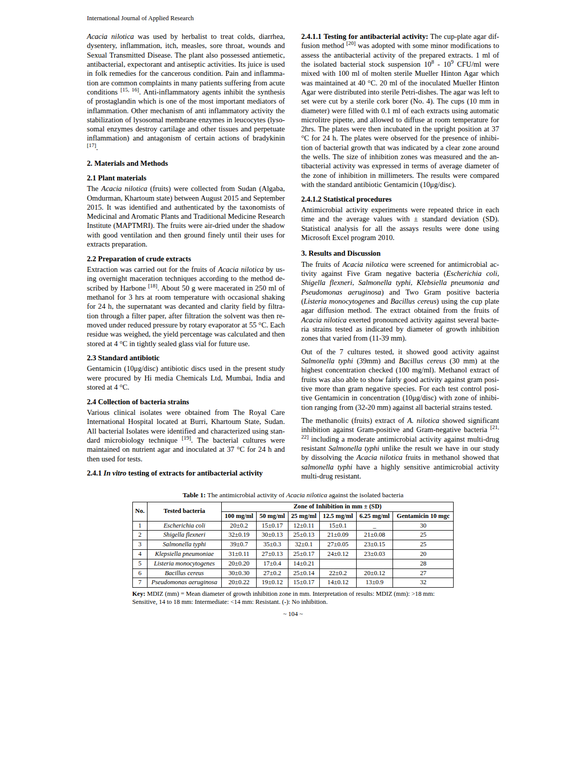International Journal of Applied Research
Acacia nilotica was used by herbalist to treat colds, diarrhea, dysentery, inflammation, itch, measles, sore throat, wounds and Sexual Transmitted Disease. The plant also possessed antiemetic, antibacterial, expectorant and antiseptic activities. Its juice is used in folk remedies for the cancerous condition. Pain and inflammation are common complaints in many patients suffering from acute conditions [15, 16]. Anti-inflammatory agents inhibit the synthesis of prostaglandin which is one of the most important mediators of inflammation. Other mechanism of anti inflammatory activity the stabilization of lysosomal membrane enzymes in leucocytes (lysosomal enzymes destroy cartilage and other tissues and perpetuate inflammation) and antagonism of certain actions of bradykinin [17].
2. Materials and Methods
2.1 Plant materials
The Acacia nilotica (fruits) were collected from Sudan (Algaba, Omdurman, Khartoum state) between August 2015 and September 2015. It was identified and authenticated by the taxonomists of Medicinal and Aromatic Plants and Traditional Medicine Research Institute (MAPTMRI). The fruits were air-dried under the shadow with good ventilation and then ground finely until their uses for extracts preparation.
2.2 Preparation of crude extracts
Extraction was carried out for the fruits of Acacia nilotica by using overnight maceration techniques according to the method described by Harbone [18]. About 50 g were macerated in 250 ml of methanol for 3 hrs at room temperature with occasional shaking for 24 h, the supernatant was decanted and clarity field by filtration through a filter paper, after filtration the solvent was then removed under reduced pressure by rotary evaporator at 55 °C. Each residue was weighed, the yield percentage was calculated and then stored at 4 °C in tightly sealed glass vial for future use.
2.3 Standard antibiotic
Gentamicin (10μg/disc) antibiotic discs used in the present study were procured by Hi media Chemicals Ltd, Mumbai, India and stored at 4 °C.
2.4 Collection of bacteria strains
Various clinical isolates were obtained from The Royal Care International Hospital located at Burri, Khartoum State, Sudan. All bacterial Isolates were identified and characterized using standard microbiology technique [19]. The bacterial cultures were maintained on nutrient agar and inoculated at 37 °C for 24 h and then used for tests.
2.4.1 In vitro testing of extracts for antibacterial activity
2.4.1.1 Testing for antibacterial activity: The cup-plate agar diffusion method [20] was adopted with some minor modifications to assess the antibacterial activity of the prepared extracts. 1 ml of the isolated bacterial stock suspension 108 - 109 CFU/ml were mixed with 100 ml of molten sterile Mueller Hinton Agar which was maintained at 40 °C. 20 ml of the inoculated Mueller Hinton Agar were distributed into sterile Petri-dishes. The agar was left to set were cut by a sterile cork borer (No. 4). The cups (10 mm in diameter) were filled with 0.1 ml of each extracts using automatic microlitre pipette, and allowed to diffuse at room temperature for 2hrs. The plates were then incubated in the upright position at 37 °C for 24 h. The plates were observed for the presence of inhibition of bacterial growth that was indicated by a clear zone around the wells. The size of inhibition zones was measured and the antibacterial activity was expressed in terms of average diameter of the zone of inhibition in millimeters. The results were compared with the standard antibiotic Gentamicin (10μg/disc).
2.4.1.2 Statistical procedures
Antimicrobial activity experiments were repeated thrice in each time and the average values with ± standard deviation (SD). Statistical analysis for all the assays results were done using Microsoft Excel program 2010.
3. Results and Discussion
The fruits of Acacia nilotica were screened for antimicrobial activity against Five Gram negative bacteria (Escherichia coli, Shigella flexneri, Salmonella typhi, Klebsiella pneumonia and Pseudomonas aeruginosa) and Two Gram positive bacteria (Listeria monocytogenes and Bacillus cereus) using the cup plate agar diffusion method. The extract obtained from the fruits of Acacia nilotica exerted pronounced activity against several bacteria strains tested as indicated by diameter of growth inhibition zones that varied from (11-39 mm).
Out of the 7 cultures tested, it showed good activity against Salmonella typhi (39mm) and Bacillus cereus (30 mm) at the highest concentration checked (100 mg/ml). Methanol extract of fruits was also able to show fairly good activity against gram positive more than gram negative species. For each test control positive Gentamicin in concentration (10μg/disc) with zone of inhibition ranging from (32-20 mm) against all bacterial strains tested.
The methanolic (fruits) extract of A. nilotica showed significant inhibition against Gram-positive and Gram-negative bacteria [21, 22] including a moderate antimicrobial activity against multi-drug resistant Salmonella typhi unlike the result we have in our study by dissolving the Acacia nilotica fruits in methanol showed that salmonella typhi have a highly sensitive antimicrobial activity multi-drug resistant.
Table 1: The antimicrobial activity of Acacia nilotica against the isolated bacteria
| No. | Tested bacteria | Zone of Inhibition in mm ± (SD) |
| --- | --- | --- |
| 100 mg/ml | 50 mg/ml | 25 mg/ml | 12.5 mg/ml | 6.25 mg/ml | Gentamicin 10 mgc |
| 1 | Escherichia coli | 20±0.2 | 15±0.17 | 12±0.11 | 15±0.1 | _ | 30 |
| 2 | Shigella flexneri | 32±0.19 | 30±0.13 | 25±0.13 | 21±0.09 | 21±0.08 | 25 |
| 3 | Salmonella typhi | 39±0.7 | 35±0.3 | 32±0.1 | 27±0.05 | 23±0.15 | 25 |
| 4 | Klepsiella pneumoniae | 31±0.11 | 27±0.13 | 25±0.17 | 24±0.12 | 23±0.03 | 20 |
| 5 | Listeria monocytogenes | 20±0.20 | 17±0.4 | 14±0.21 | | | 28 |
| 6 | Bacillus cereus | 30±0.30 | 27±0.2 | 25±0.14 | 22±0.2 | 20±0.12 | 27 |
| 7 | Pseudomonas aeruginosa | 20±0.22 | 19±0.12 | 15±0.17 | 14±0.12 | 13±0.9 | 32 |
Key: MDIZ (mm) = Mean diameter of growth inhibition zone in mm. Interpretation of results: MDIZ (mm): >18 mm: Sensitive, 14 to 18 mm: Intermediate: <14 mm: Resistant. (-): No inhibition.
~ 104 ~